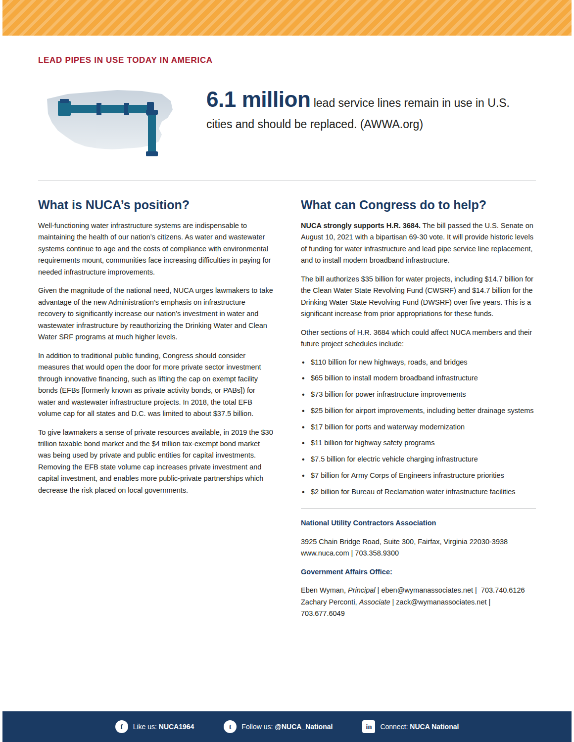Lead Pipes in Use Today in America
6.1 million lead service lines remain in use in U.S. cities and should be replaced. (AWWA.org)
What is NUCA’s position?
Well-functioning water infrastructure systems are indispensable to maintaining the health of our nation’s citizens. As water and wastewater systems continue to age and the costs of compliance with environmental requirements mount, communities face increasing difficulties in paying for needed infrastructure improvements.
Given the magnitude of the national need, NUCA urges lawmakers to take advantage of the new Administration’s emphasis on infrastructure recovery to significantly increase our nation’s investment in water and wastewater infrastructure by reauthorizing the Drinking Water and Clean Water SRF programs at much higher levels.
In addition to traditional public funding, Congress should consider measures that would open the door for more private sector investment through innovative financing, such as lifting the cap on exempt facility bonds (EFBs [formerly known as private activity bonds, or PABs]) for water and wastewater infrastructure projects. In 2018, the total EFB volume cap for all states and D.C. was limited to about $37.5 billion.
To give lawmakers a sense of private resources available, in 2019 the $30 trillion taxable bond market and the $4 trillion tax-exempt bond market was being used by private and public entities for capital investments. Removing the EFB state volume cap increases private investment and capital investment, and enables more public-private partnerships which decrease the risk placed on local governments.
What can Congress do to help?
NUCA strongly supports H.R. 3684. The bill passed the U.S. Senate on August 10, 2021 with a bipartisan 69-30 vote. It will provide historic levels of funding for water infrastructure and lead pipe service line replacement, and to install modern broadband infrastructure.
The bill authorizes $35 billion for water projects, including $14.7 billion for the Clean Water State Revolving Fund (CWSRF) and $14.7 billion for the Drinking Water State Revolving Fund (DWSRF) over five years. This is a significant increase from prior appropriations for these funds.
Other sections of H.R. 3684 which could affect NUCA members and their future project schedules include:
$110 billion for new highways, roads, and bridges
$65 billion to install modern broadband infrastructure
$73 billion for power infrastructure improvements
$25 billion for airport improvements, including better drainage systems
$17 billion for ports and waterway modernization
$11 billion for highway safety programs
$7.5 billion for electric vehicle charging infrastructure
$7 billion for Army Corps of Engineers infrastructure priorities
$2 billion for Bureau of Reclamation water infrastructure facilities
National Utility Contractors Association
3925 Chain Bridge Road, Suite 300, Fairfax, Virginia 22030-3938
www.nuca.com | 703.358.9300
Government Affairs Office:
Eben Wyman, Principal | eben@wymanassociates.net | 703.740.6126
Zachary Perconti, Associate | zack@wymanassociates.net | 703.677.6049
f Like us: NUCA1964
t Follow us: @NUCA_National
in Connect: NUCA National